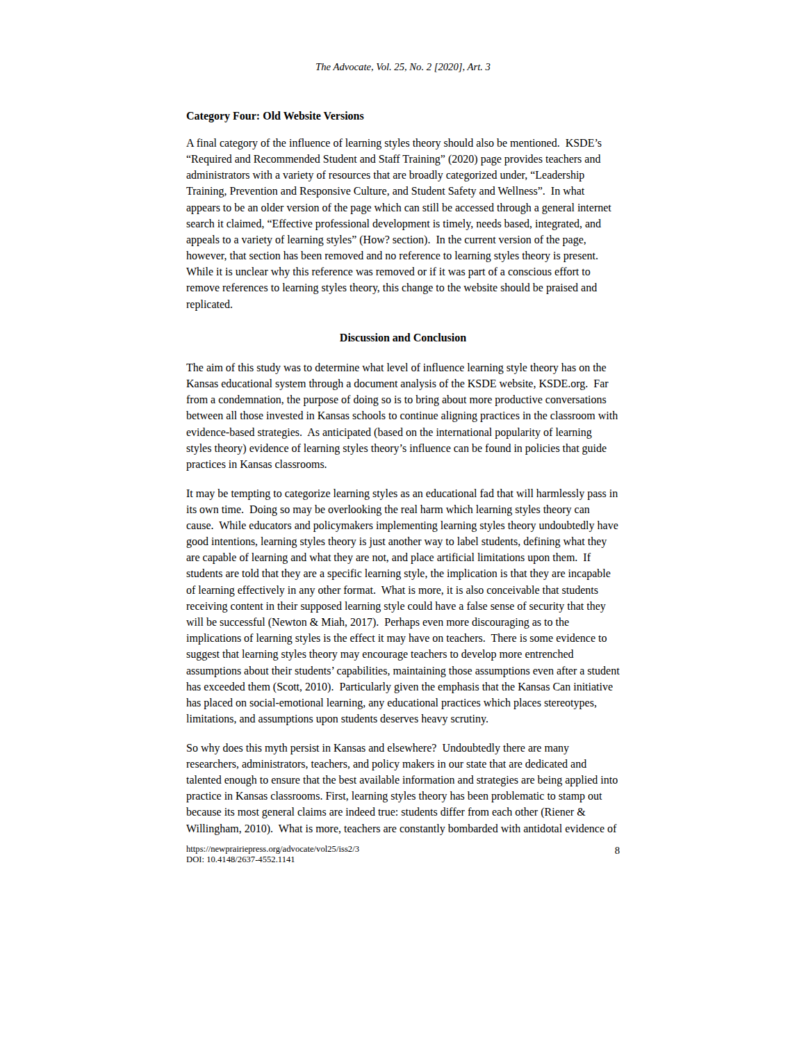The Advocate, Vol. 25, No. 2 [2020], Art. 3
Category Four: Old Website Versions
A final category of the influence of learning styles theory should also be mentioned. KSDE’s “Required and Recommended Student and Staff Training” (2020) page provides teachers and administrators with a variety of resources that are broadly categorized under, “Leadership Training, Prevention and Responsive Culture, and Student Safety and Wellness”. In what appears to be an older version of the page which can still be accessed through a general internet search it claimed, “Effective professional development is timely, needs based, integrated, and appeals to a variety of learning styles” (How? section). In the current version of the page, however, that section has been removed and no reference to learning styles theory is present. While it is unclear why this reference was removed or if it was part of a conscious effort to remove references to learning styles theory, this change to the website should be praised and replicated.
Discussion and Conclusion
The aim of this study was to determine what level of influence learning style theory has on the Kansas educational system through a document analysis of the KSDE website, KSDE.org. Far from a condemnation, the purpose of doing so is to bring about more productive conversations between all those invested in Kansas schools to continue aligning practices in the classroom with evidence-based strategies. As anticipated (based on the international popularity of learning styles theory) evidence of learning styles theory’s influence can be found in policies that guide practices in Kansas classrooms.
It may be tempting to categorize learning styles as an educational fad that will harmlessly pass in its own time. Doing so may be overlooking the real harm which learning styles theory can cause. While educators and policymakers implementing learning styles theory undoubtedly have good intentions, learning styles theory is just another way to label students, defining what they are capable of learning and what they are not, and place artificial limitations upon them. If students are told that they are a specific learning style, the implication is that they are incapable of learning effectively in any other format. What is more, it is also conceivable that students receiving content in their supposed learning style could have a false sense of security that they will be successful (Newton & Miah, 2017). Perhaps even more discouraging as to the implications of learning styles is the effect it may have on teachers. There is some evidence to suggest that learning styles theory may encourage teachers to develop more entrenched assumptions about their students’ capabilities, maintaining those assumptions even after a student has exceeded them (Scott, 2010). Particularly given the emphasis that the Kansas Can initiative has placed on social-emotional learning, any educational practices which places stereotypes, limitations, and assumptions upon students deserves heavy scrutiny.
So why does this myth persist in Kansas and elsewhere? Undoubtedly there are many researchers, administrators, teachers, and policy makers in our state that are dedicated and talented enough to ensure that the best available information and strategies are being applied into practice in Kansas classrooms. First, learning styles theory has been problematic to stamp out because its most general claims are indeed true: students differ from each other (Riener & Willingham, 2010). What is more, teachers are constantly bombarded with antidotal evidence of
https://newprairiepress.org/advocate/vol25/iss2/3
DOI: 10.4148/2637-4552.1141
8